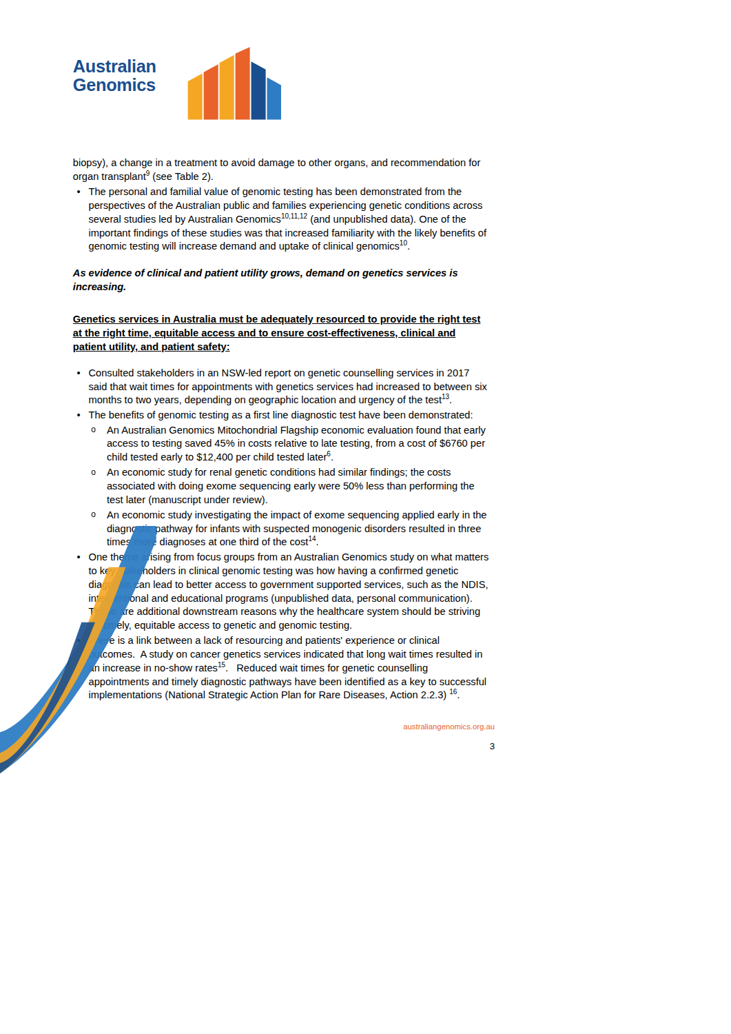Australian
Genomics
biopsy), a change in a treatment to avoid damage to other organs, and recommendation for organ transplant9 (see Table 2).
The personal and familial value of genomic testing has been demonstrated from the perspectives of the Australian public and families experiencing genetic conditions across several studies led by Australian Genomics10,11,12 (and unpublished data). One of the important findings of these studies was that increased familiarity with the likely benefits of genomic testing will increase demand and uptake of clinical genomics10.
As evidence of clinical and patient utility grows, demand on genetics services is increasing.
Genetics services in Australia must be adequately resourced to provide the right test at the right time, equitable access and to ensure cost-effectiveness, clinical and patient utility, and patient safety:
Consulted stakeholders in an NSW-led report on genetic counselling services in 2017 said that wait times for appointments with genetics services had increased to between six months to two years, depending on geographic location and urgency of the test13.
The benefits of genomic testing as a first line diagnostic test have been demonstrated:
An Australian Genomics Mitochondrial Flagship economic evaluation found that early access to testing saved 45% in costs relative to late testing, from a cost of $6760 per child tested early to $12,400 per child tested later6.
An economic study for renal genetic conditions had similar findings; the costs associated with doing exome sequencing early were 50% less than performing the test later (manuscript under review).
An economic study investigating the impact of exome sequencing applied early in the diagnostic pathway for infants with suspected monogenic disorders resulted in three times more diagnoses at one third of the cost14.
One theme arising from focus groups from an Australian Genomics study on what matters to key stakeholders in clinical genomic testing was how having a confirmed genetic diagnosis can lead to better access to government supported services, such as the NDIS, interventional and educational programs (unpublished data, personal communication). These are additional downstream reasons why the healthcare system should be striving for timely, equitable access to genetic and genomic testing.
There is a link between a lack of resourcing and patients' experience or clinical outcomes. A study on cancer genetics services indicated that long wait times resulted in an increase in no-show rates15. Reduced wait times for genetic counselling appointments and timely diagnostic pathways have been identified as a key to successful implementations (National Strategic Action Plan for Rare Diseases, Action 2.2.3) 16.
australiangenomics.org.au
3